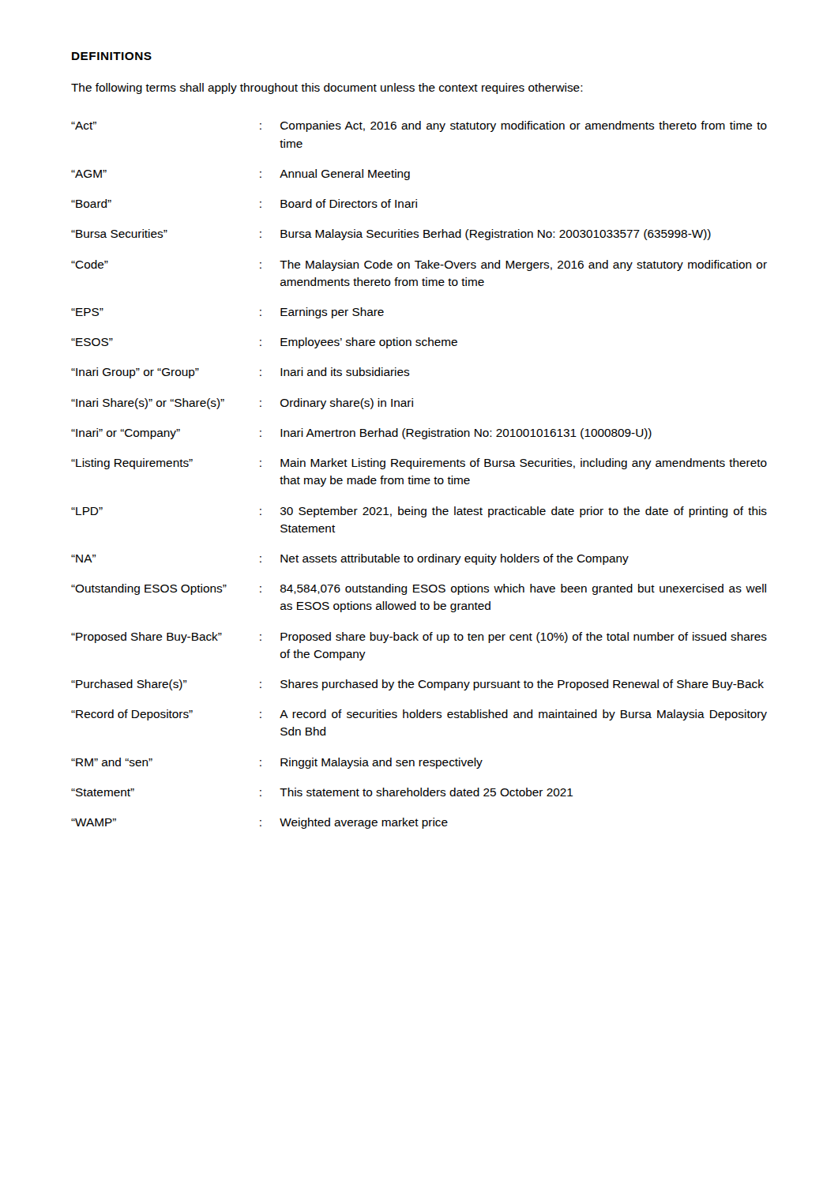DEFINITIONS
The following terms shall apply throughout this document unless the context requires otherwise:
| “Act” | : | Companies Act, 2016 and any statutory modification or amendments thereto from time to time |
| “AGM” | : | Annual General Meeting |
| “Board” | : | Board of Directors of Inari |
| “Bursa Securities” | : | Bursa Malaysia Securities Berhad (Registration No: 200301033577 (635998-W)) |
| “Code” | : | The Malaysian Code on Take-Overs and Mergers, 2016 and any statutory modification or amendments thereto from time to time |
| “EPS” | : | Earnings per Share |
| “ESOS” | : | Employees’ share option scheme |
| “Inari Group” or “Group” | : | Inari and its subsidiaries |
| “Inari Share(s)” or “Share(s)” | : | Ordinary share(s) in Inari |
| “Inari” or “Company” | : | Inari Amertron Berhad (Registration No: 201001016131 (1000809-U)) |
| “Listing Requirements” | : | Main Market Listing Requirements of Bursa Securities, including any amendments thereto that may be made from time to time |
| “LPD” | : | 30 September 2021, being the latest practicable date prior to the date of printing of this Statement |
| “NA” | : | Net assets attributable to ordinary equity holders of the Company |
| “Outstanding ESOS Options” | : | 84,584,076 outstanding ESOS options which have been granted but unexercised as well as ESOS options allowed to be granted |
| “Proposed Share Buy-Back” | : | Proposed share buy-back of up to ten per cent (10%) of the total number of issued shares of the Company |
| “Purchased Share(s)” | : | Shares purchased by the Company pursuant to the Proposed Renewal of Share Buy-Back |
| “Record of Depositors” | : | A record of securities holders established and maintained by Bursa Malaysia Depository Sdn Bhd |
| “RM” and “sen” | : | Ringgit Malaysia and sen respectively |
| “Statement” | : | This statement to shareholders dated 25 October 2021 |
| “WAMP” | : | Weighted average market price |